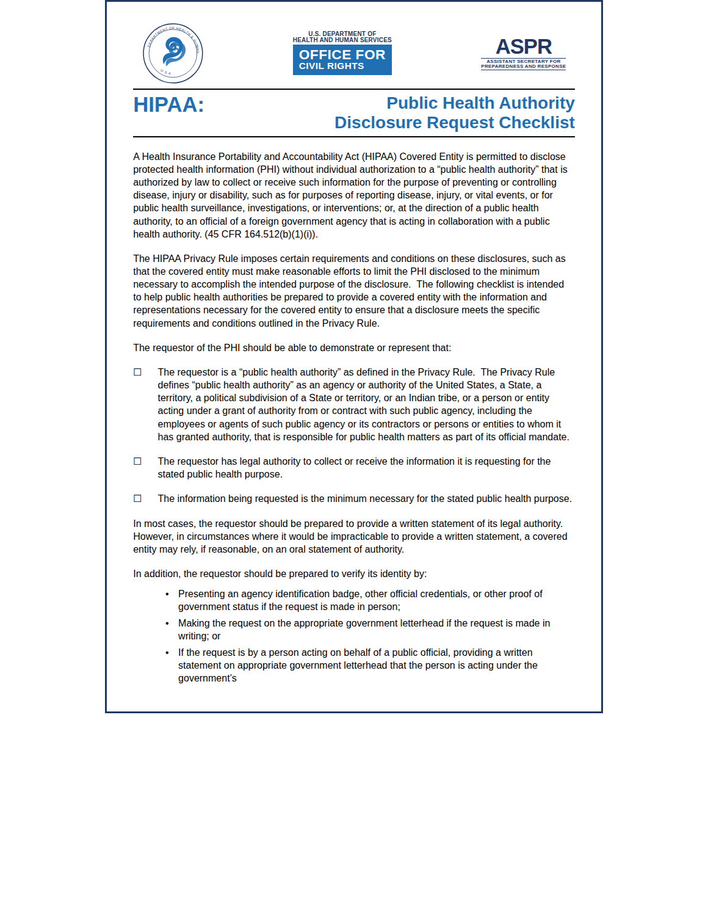DEPARTMENT OF HEALTH & HUMAN SERVICES U S A
U.S. DEPARTMENT OF
HEALTH AND HUMAN SERVICES
OFFICE FORCIVIL RIGHTS
ASPR
ASSISTANT SECRETARY FOR
PREPAREDNESS AND RESPONSE
HIPAA:
Public Health Authority
Disclosure Request Checklist
A Health Insurance Portability and Accountability Act (HIPAA) Covered Entity is permitted to disclose protected health information (PHI) without individual authorization to a “public health authority” that is authorized by law to collect or receive such information for the purpose of preventing or controlling disease, injury or disability, such as for purposes of reporting disease, injury, or vital events, or for public health surveillance, investigations, or interventions; or, at the direction of a public health authority, to an official of a foreign government agency that is acting in collaboration with a public health authority. (45 CFR 164.512(b)(1)(i)).
The HIPAA Privacy Rule imposes certain requirements and conditions on these disclosures, such as that the covered entity must make reasonable efforts to limit the PHI disclosed to the minimum necessary to accomplish the intended purpose of the disclosure. The following checklist is intended to help public health authorities be prepared to provide a covered entity with the information and representations necessary for the covered entity to ensure that a disclosure meets the specific requirements and conditions outlined in the Privacy Rule.
The requestor of the PHI should be able to demonstrate or represent that:
☐
The requestor is a “public health authority” as defined in the Privacy Rule. The Privacy Rule defines “public health authority” as an agency or authority of the United States, a State, a territory, a political subdivision of a State or territory, or an Indian tribe, or a person or entity acting under a grant of authority from or contract with such public agency, including the employees or agents of such public agency or its contractors or persons or entities to whom it has granted authority, that is responsible for public health matters as part of its official mandate.
☐
The requestor has legal authority to collect or receive the information it is requesting for the stated public health purpose.
☐
The information being requested is the minimum necessary for the stated public health purpose.
In most cases, the requestor should be prepared to provide a written statement of its legal authority. However, in circumstances where it would be impracticable to provide a written statement, a covered entity may rely, if reasonable, on an oral statement of authority.
In addition, the requestor should be prepared to verify its identity by:
Presenting an agency identification badge, other official credentials, or other proof of government status if the request is made in person;
Making the request on the appropriate government letterhead if the request is made in writing; or
If the request is by a person acting on behalf of a public official, providing a written statement on appropriate government letterhead that the person is acting under the government’s